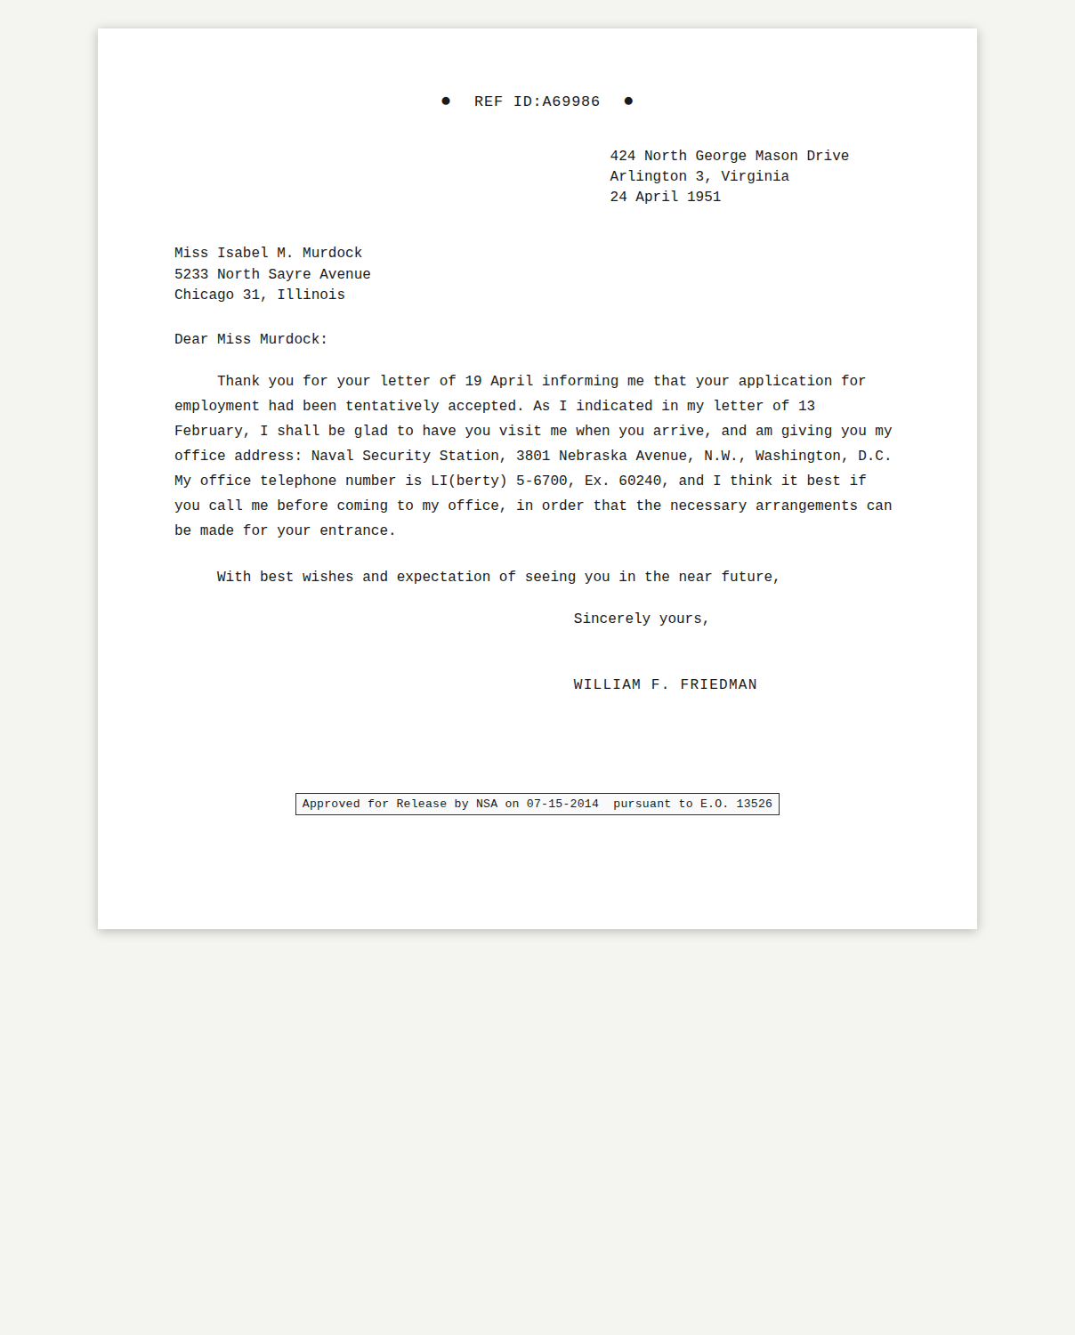●REF ID:A69986●
424 North George Mason Drive
Arlington 3, Virginia
24 April 1951 Miss Isabel M. Murdock
5233 North Sayre Avenue
Chicago 31, Illinois
Dear Miss Murdock:
Thank you for your letter of 19 April informing me that your application for employment had been tentatively accepted. As I indicated in my letter of 13 February, I shall be glad to have you visit me when you arrive, and am giving you my office address: Naval Security Station, 3801 Nebraska Avenue, N.W., Washington, D.C. My office telephone number is LI(berty) 5-6700, Ex. 60240, and I think it best if you call me before coming to my office, in order that the necessary arrangements can be made for your entrance.
With best wishes and expectation of seeing you in the near future,
Sincerely yours,
WILLIAM F. FRIEDMAN
Approved for Release by NSA on 07-15-2014 pursuant to E.O. 13526